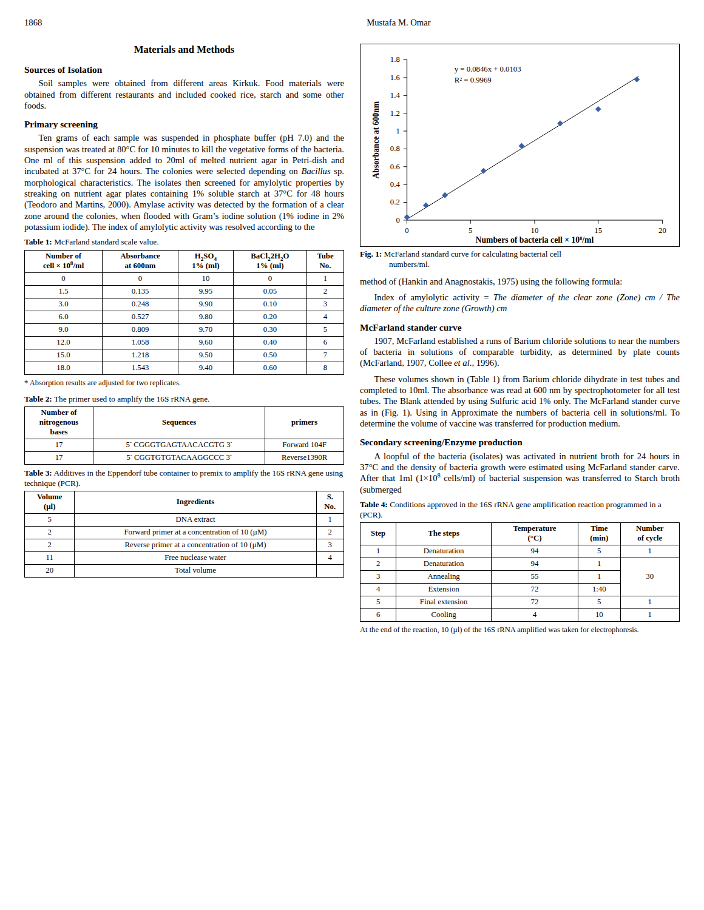1868 Mustafa M. Omar
Materials and Methods
Sources of Isolation
Soil samples were obtained from different areas Kirkuk. Food materials were obtained from different restaurants and included cooked rice, starch and some other foods.
Primary screening
Ten grams of each sample was suspended in phosphate buffer (pH 7.0) and the suspension was treated at 80°C for 10 minutes to kill the vegetative forms of the bacteria. One ml of this suspension added to 20ml of melted nutrient agar in Petri-dish and incubated at 37°C for 24 hours. The colonies were selected depending on Bacillus sp. morphological characteristics. The isolates then screened for amylolytic properties by streaking on nutrient agar plates containing 1% soluble starch at 37°C for 48 hours (Teodoro and Martins, 2000). Amylase activity was detected by the formation of a clear zone around the colonies, when flooded with Gram’s iodine solution (1% iodine in 2% potassium iodide). The index of amylolytic activity was resolved according to the
Table 1: McFarland standard scale value.
| Number of cell × 10 8 /ml | Absorbance at 600nm | H 2 SO 4 1% (ml) | BaCl 2 2H 2 O 1% (ml) | Tube No. |
| --- | --- | --- | --- | --- |
| 0 | 0 | 10 | 0 | 1 |
| 1.5 | 0.135 | 9.95 | 0.05 | 2 |
| 3.0 | 0.248 | 9.90 | 0.10 | 3 |
| 6.0 | 0.527 | 9.80 | 0.20 | 4 |
| 9.0 | 0.809 | 9.70 | 0.30 | 5 |
| 12.0 | 1.058 | 9.60 | 0.40 | 6 |
| 15.0 | 1.218 | 9.50 | 0.50 | 7 |
| 18.0 | 1.543 | 9.40 | 0.60 | 8 |
* Absorption results are adjusted for two replicates.
Table 2: The primer used to amplify the 16S rRNA gene.
| Number of nitrogenous bases | Sequences | primers |
| --- | --- | --- |
| 17 | 5 - CGGGTGAGTAACACGTG 3 - | Forward 104F |
| 17 | 5 - CGGTGTGTACAAGGCCC 3 - | Reverse1390R |
Table 3: Additives in the Eppendorf tube container to premix to amplify the 16S rRNA gene using technique (PCR).
| Volume (µl) | Ingredients | S. No. |
| --- | --- | --- |
| 5 | DNA extract | 1 |
| 2 | Forward primer at a concentration of 10 (µM) | 2 |
| 2 | Reverse primer at a concentration of 10 (µM) | 3 |
| 11 | Free nuclease water | 4 |
| 20 | Total volume | |
0 0.2 0.4 0.6 0.8 1 1.2 1.4 1.6 1.8 0 5 10 15 20 Numbers of bacteria cell × 10⁸/ml Absorbance at 600nm y = 0.0846x + 0.0103 R² = 0.9969
Fig. 1: McFarland standard curve for calculating bacterial cell numbers/ml.
method of (Hankin and Anagnostakis, 1975) using the following formula:
Index of amylolytic activity = The diameter of the clear zone (Zone) cm / The diameter of the culture zone (Growth) cm
McFarland stander curve
1907, McFarland established a runs of Barium chloride solutions to near the numbers of bacteria in solutions of comparable turbidity, as determined by plate counts (McFarland, 1907, Collee et al., 1996).
These volumes shown in (Table 1) from Barium chloride dihydrate in test tubes and completed to 10ml. The absorbance was read at 600 nm by spectrophotometer for all test tubes. The Blank attended by using Sulfuric acid 1% only. The McFarland stander curve as in (Fig. 1). Using in Approximate the numbers of bacteria cell in solutions/ml. To determine the volume of vaccine was transferred for production medium.
Secondary screening/Enzyme production
A loopful of the bacteria (isolates) was activated in nutrient broth for 24 hours in 37°C and the density of bacteria growth were estimated using McFarland stander carve. After that 1ml (1×108 cells/ml) of bacterial suspension was transferred to Starch broth (submerged
Table 4: Conditions approved in the 16S rRNA gene amplification reaction programmed in a (PCR).
| Step | The steps | Temperature (°C) | Time (min) | Number of cycle |
| --- | --- | --- | --- | --- |
| 1 | Denaturation | 94 | 5 | 1 |
| 2 | Denaturation | 94 | 1 | 30 |
| 3 | Annealing | 55 | 1 |
| 4 | Extension | 72 | 1:40 |
| 5 | Final extension | 72 | 5 | 1 |
| 6 | Cooling | 4 | 10 | 1 |
At the end of the reaction, 10 (µl) of the 16S rRNA amplified was taken for electrophoresis.